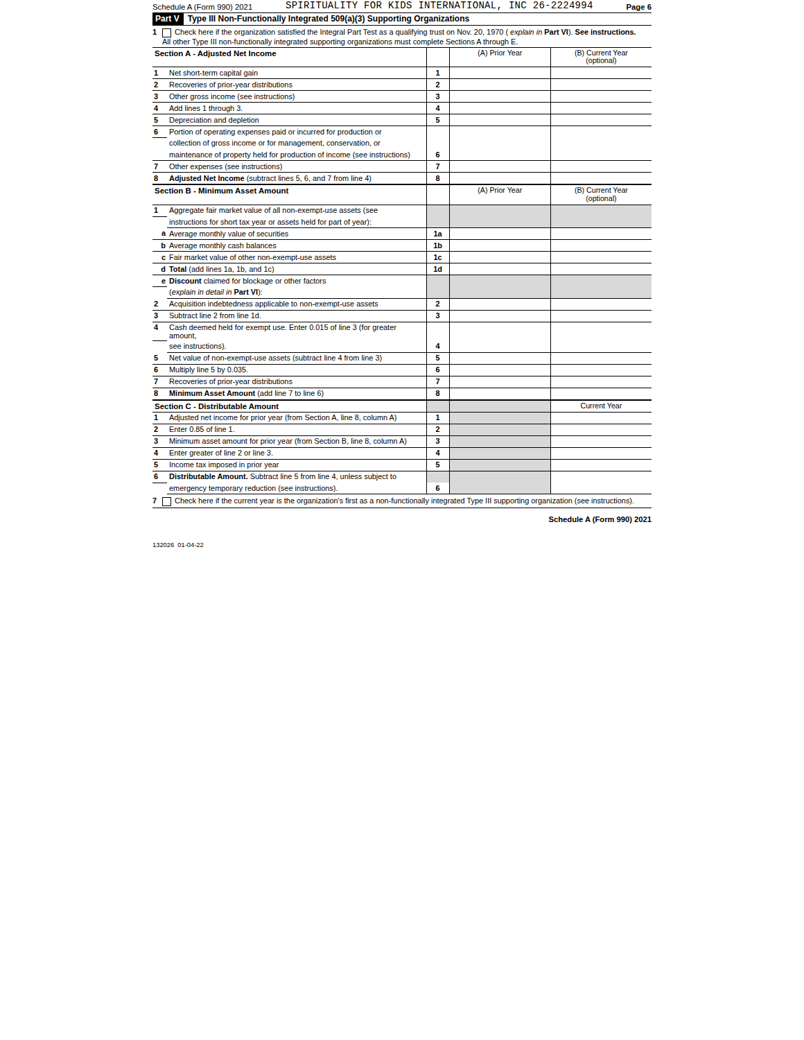Schedule A (Form 990) 2021
SPIRITUALITY FOR KIDS INTERNATIONAL, INC 26-2224994
Page 6
Part V
Type III Non-Functionally Integrated 509(a)(3) Supporting Organizations
1
Check here if the organization satisfied the Integral Part Test as a qualifying trust on Nov. 20, 1970 ( explain in Part VI). See instructions.
All other Type III non-functionally integrated supporting organizations must complete Sections A through E.
| Section A - Adjusted Net Income | | (A) Prior Year | (B) Current Year (optional) |
| 1 | Net short-term capital gain | 1 | | |
| 2 | Recoveries of prior-year distributions | 2 | | |
| 3 | Other gross income (see instructions) | 3 | | |
| 4 | Add lines 1 through 3. | 4 | | |
| 5 | Depreciation and depletion | 5 | | |
| 6 | Portion of operating expenses paid or incurred for production or | | | |
| | collection of gross income or for management, conservation, or | | | |
| | maintenance of property held for production of income (see instructions) | 6 | | |
| 7 | Other expenses (see instructions) | 7 | | |
| 8 | Adjusted Net Income (subtract lines 5, 6, and 7 from line 4) | 8 | | |
| Section B - Minimum Asset Amount | | (A) Prior Year | (B) Current Year (optional) |
| 1 | Aggregate fair market value of all non-exempt-use assets (see | | | |
| | instructions for short tax year or assets held for part of year): | | | |
| a | Average monthly value of securities | 1a | | |
| b | Average monthly cash balances | 1b | | |
| c | Fair market value of other non-exempt-use assets | 1c | | |
| d | Total (add lines 1a, 1b, and 1c) | 1d | | |
| e | Discount claimed for blockage or other factors | | | |
| | ( explain in detail in Part VI ): | | | |
| 2 | Acquisition indebtedness applicable to non-exempt-use assets | 2 | | |
| 3 | Subtract line 2 from line 1d. | 3 | | |
| 4 | Cash deemed held for exempt use. Enter 0.015 of line 3 (for greater amount, | | | |
| | see instructions). | 4 | | |
| 5 | Net value of non-exempt-use assets (subtract line 4 from line 3) | 5 | | |
| 6 | Multiply line 5 by 0.035. | 6 | | |
| 7 | Recoveries of prior-year distributions | 7 | | |
| 8 | Minimum Asset Amount (add line 7 to line 6) | 8 | | |
| Section C - Distributable Amount | | | Current Year |
| 1 | Adjusted net income for prior year (from Section A, line 8, column A) | 1 | | |
| 2 | Enter 0.85 of line 1. | 2 | | |
| 3 | Minimum asset amount for prior year (from Section B, line 8, column A) | 3 | | |
| 4 | Enter greater of line 2 or line 3. | 4 | | |
| 5 | Income tax imposed in prior year | 5 | | |
| 6 | Distributable Amount. Subtract line 5 from line 4, unless subject to | | | |
| | emergency temporary reduction (see instructions). | 6 | | |
7
Check here if the current year is the organization's first as a non-functionally integrated Type III supporting organization (see instructions).
Schedule A (Form 990) 2021
132026 01-04-22